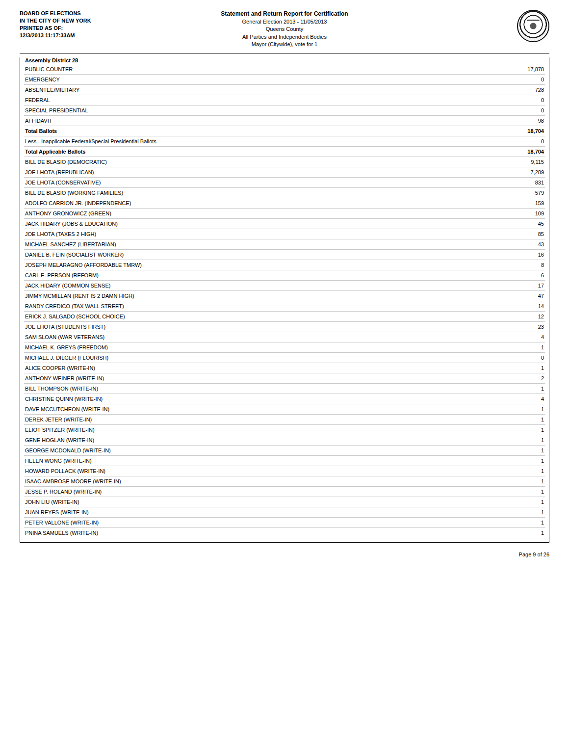BOARD OF ELECTIONS
IN THE CITY OF NEW YORK
PRINTED AS OF:
12/3/2013 11:17:33AM
Statement and Return Report for Certification
General Election 2013 - 11/05/2013
Queens County
All Parties and Independent Bodies
Mayor (Citywide), vote for 1
Assembly District 28
| PUBLIC COUNTER | 17,878 |
| EMERGENCY | 0 |
| ABSENTEE/MILITARY | 728 |
| FEDERAL | 0 |
| SPECIAL PRESIDENTIAL | 0 |
| AFFIDAVIT | 98 |
| Total Ballots | 18,704 |
| Less - Inapplicable Federal/Special Presidential Ballots | 0 |
| Total Applicable Ballots | 18,704 |
| BILL DE BLASIO (DEMOCRATIC) | 9,115 |
| JOE LHOTA (REPUBLICAN) | 7,289 |
| JOE LHOTA (CONSERVATIVE) | 831 |
| BILL DE BLASIO (WORKING FAMILIES) | 579 |
| ADOLFO CARRION JR. (INDEPENDENCE) | 159 |
| ANTHONY GRONOWICZ (GREEN) | 109 |
| JACK HIDARY (JOBS & EDUCATION) | 45 |
| JOE LHOTA (TAXES 2 HIGH) | 85 |
| MICHAEL SANCHEZ (LIBERTARIAN) | 43 |
| DANIEL B. FEIN (SOCIALIST WORKER) | 16 |
| JOSEPH MELARAGNO (AFFORDABLE TMRW) | 8 |
| CARL E. PERSON (REFORM) | 6 |
| JACK HIDARY (COMMON SENSE) | 17 |
| JIMMY MCMILLAN (RENT IS 2 DAMN HIGH) | 47 |
| RANDY CREDICO (TAX WALL STREET) | 14 |
| ERICK J. SALGADO (SCHOOL CHOICE) | 12 |
| JOE LHOTA (STUDENTS FIRST) | 23 |
| SAM SLOAN (WAR VETERANS) | 4 |
| MICHAEL K. GREYS (FREEDOM) | 1 |
| MICHAEL J. DILGER (FLOURISH) | 0 |
| ALICE COOPER (WRITE-IN) | 1 |
| ANTHONY WEINER (WRITE-IN) | 2 |
| BILL THOMPSON (WRITE-IN) | 1 |
| CHRISTINE QUINN (WRITE-IN) | 4 |
| DAVE MCCUTCHEON (WRITE-IN) | 1 |
| DEREK JETER (WRITE-IN) | 1 |
| ELIOT SPITZER (WRITE-IN) | 1 |
| GENE HOGLAN (WRITE-IN) | 1 |
| GEORGE MCDONALD (WRITE-IN) | 1 |
| HELEN WONG (WRITE-IN) | 1 |
| HOWARD POLLACK (WRITE-IN) | 1 |
| ISAAC AMBROSE MOORE (WRITE-IN) | 1 |
| JESSE P. ROLAND (WRITE-IN) | 1 |
| JOHN LIU (WRITE-IN) | 1 |
| JUAN REYES (WRITE-IN) | 1 |
| PETER VALLONE (WRITE-IN) | 1 |
| PNINA SAMUELS (WRITE-IN) | 1 |
Page 9 of 26